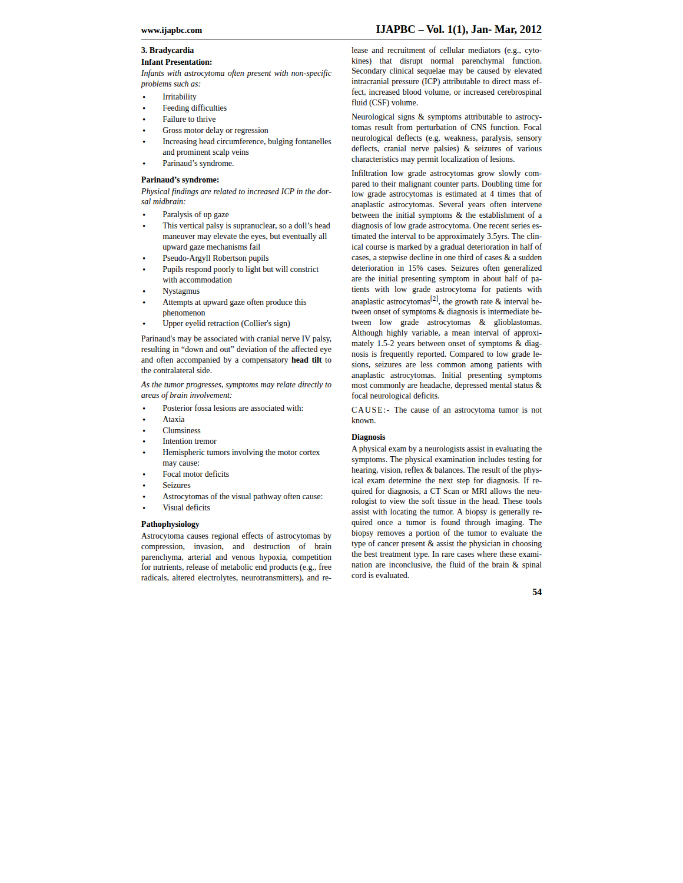www.ijapbc.com IJAPBC – Vol. 1(1), Jan- Mar, 2012
3. Bradycardia
Infant Presentation:
Infants with astrocytoma often present with non-specific problems such as:
Irritability
Feeding difficulties
Failure to thrive
Gross motor delay or regression
Increasing head circumference, bulging fontanelles and prominent scalp veins
Parinaud’s syndrome.
Parinaud’s syndrome:
Physical findings are related to increased ICP in the dorsal midbrain:
Paralysis of up gaze
This vertical palsy is supranuclear, so a doll’s head maneuver may elevate the eyes, but eventually all upward gaze mechanisms fail
Pseudo-Argyll Robertson pupils
Pupils respond poorly to light but will constrict with accommodation
Nystagmus
Attempts at upward gaze often produce this phenomenon
Upper eyelid retraction (Collier's sign)
Parinaud's may be associated with cranial nerve IV palsy, resulting in “down and out” deviation of the affected eye and often accompanied by a compensatory head tilt to the contralateral side.
As the tumor progresses, symptoms may relate directly to areas of brain involvement:
Posterior fossa lesions are associated with:
Ataxia
Clumsiness
Intention tremor
Hemispheric tumors involving the motor cortex may cause:
Focal motor deficits
Seizures
Astrocytomas of the visual pathway often cause:
Visual deficits
Pathophysiology
Astrocytoma causes regional effects of astrocytomas by compression, invasion, and destruction of brain parenchyma, arterial and venous hypoxia, competition for nutrients, release of metabolic end products (e.g., free radicals, altered electrolytes, neurotransmitters), and release and recruitment of cellular mediators (e.g., cytokines) that disrupt normal parenchymal function. Secondary clinical sequelae may be caused by elevated intracranial pressure (ICP) attributable to direct mass effect, increased blood volume, or increased cerebrospinal fluid (CSF) volume.
Neurological signs & symptoms attributable to astrocytomas result from perturbation of CNS function. Focal neurological deflects (e.g. weakness, paralysis, sensory deflects, cranial nerve palsies) & seizures of various characteristics may permit localization of lesions.
Infiltration low grade astrocytomas grow slowly compared to their malignant counter parts. Doubling time for low grade astrocytomas is estimated at 4 times that of anaplastic astrocytomas. Several years often intervene between the initial symptoms & the establishment of a diagnosis of low grade astrocytoma. One recent series estimated the interval to be approximately 3.5yrs. The clinical course is marked by a gradual deterioration in half of cases, a stepwise decline in one third of cases & a sudden deterioration in 15% cases. Seizures often generalized are the initial presenting symptom in about half of patients with low grade astrocytoma for patients with anaplastic astrocytomas[2], the growth rate & interval between onset of symptoms & diagnosis is intermediate between low grade astrocytomas & glioblastomas. Although highly variable, a mean interval of approximately 1.5-2 years between onset of symptoms & diagnosis is frequently reported. Compared to low grade lesions, seizures are less common among patients with anaplastic astrocytomas. Initial presenting symptoms most commonly are headache, depressed mental status & focal neurological deficits.
CAUSE:- The cause of an astrocytoma tumor is not known.
Diagnosis
A physical exam by a neurologists assist in evaluating the symptoms. The physical examination includes testing for hearing, vision, reflex & balances. The result of the physical exam determine the next step for diagnosis. If required for diagnosis, a CT Scan or MRI allows the neurologist to view the soft tissue in the head. These tools assist with locating the tumor. A biopsy is generally required once a tumor is found through imaging. The biopsy removes a portion of the tumor to evaluate the type of cancer present & assist the physician in choosing the best treatment type. In rare cases where these examination are inconclusive, the fluid of the brain & spinal cord is evaluated.
54